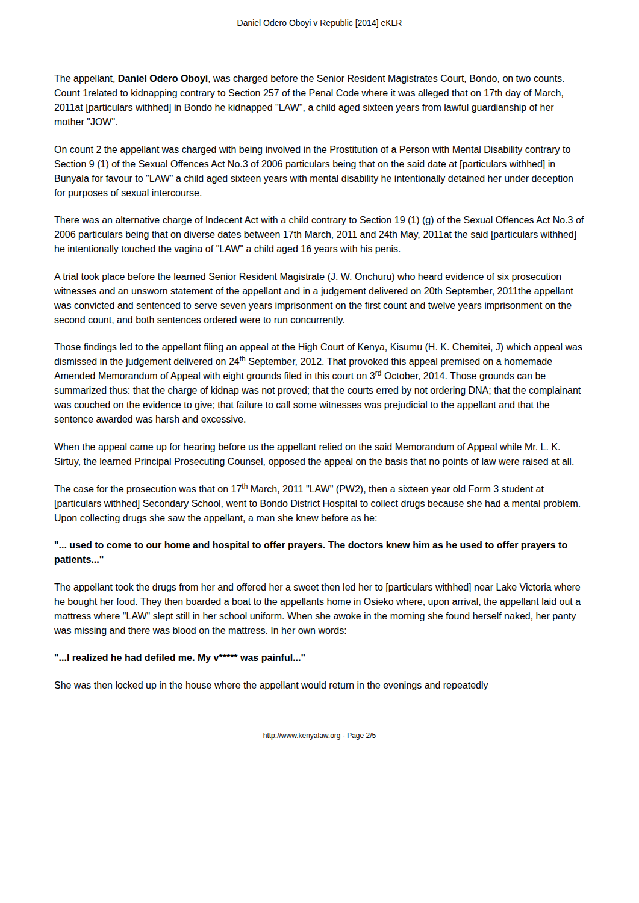Daniel Odero Oboyi v Republic [2014] eKLR
The appellant, Daniel Odero Oboyi, was charged before the Senior Resident Magistrates Court, Bondo, on two counts. Count 1related to kidnapping contrary to Section 257 of the Penal Code where it was alleged that on 17th day of March, 2011at [particulars withhed] in Bondo he kidnapped "LAW", a child aged sixteen years from lawful guardianship of her mother "JOW".
On count 2 the appellant was charged with being involved in the Prostitution of a Person with Mental Disability contrary to Section 9 (1) of the Sexual Offences Act No.3 of 2006 particulars being that on the said date at [particulars withhed] in Bunyala for favour to "LAW" a child aged sixteen years with mental disability he intentionally detained her under deception for purposes of sexual intercourse.
There was an alternative charge of Indecent Act with a child contrary to Section 19 (1) (g) of the Sexual Offences Act No.3 of 2006 particulars being that on diverse dates between 17th March, 2011 and 24th May, 2011at the said [particulars withhed] he intentionally touched the vagina of "LAW" a child aged 16 years with his penis.
A trial took place before the learned Senior Resident Magistrate (J. W. Onchuru) who heard evidence of six prosecution witnesses and an unsworn statement of the appellant and in a judgement delivered on 20th September, 2011the appellant was convicted and sentenced to serve seven years imprisonment on the first count and twelve years imprisonment on the second count, and both sentences ordered were to run concurrently.
Those findings led to the appellant filing an appeal at the High Court of Kenya, Kisumu (H. K. Chemitei, J) which appeal was dismissed in the judgement delivered on 24th September, 2012. That provoked this appeal premised on a homemade Amended Memorandum of Appeal with eight grounds filed in this court on 3rd October, 2014. Those grounds can be summarized thus: that the charge of kidnap was not proved; that the courts erred by not ordering DNA; that the complainant was couched on the evidence to give; that failure to call some witnesses was prejudicial to the appellant and that the sentence awarded was harsh and excessive.
When the appeal came up for hearing before us the appellant relied on the said Memorandum of Appeal while Mr. L. K. Sirtuy, the learned Principal Prosecuting Counsel, opposed the appeal on the basis that no points of law were raised at all.
The case for the prosecution was that on 17th March, 2011 "LAW" (PW2), then a sixteen year old Form 3 student at [particulars withhed] Secondary School, went to Bondo District Hospital to collect drugs because she had a mental problem. Upon collecting drugs she saw the appellant, a man she knew before as he:
"... used to come to our home and hospital to offer prayers. The doctors knew him as he used to offer prayers to patients..."
The appellant took the drugs from her and offered her a sweet then led her to [particulars withhed] near Lake Victoria where he bought her food. They then boarded a boat to the appellants home in Osieko where, upon arrival, the appellant laid out a mattress where "LAW" slept still in her school uniform. When she awoke in the morning she found herself naked, her panty was missing and there was blood on the mattress. In her own words:
"...I realized he had defiled me. My v***** was painful..."
She was then locked up in the house where the appellant would return in the evenings and repeatedly
http://www.kenyalaw.org - Page 2/5